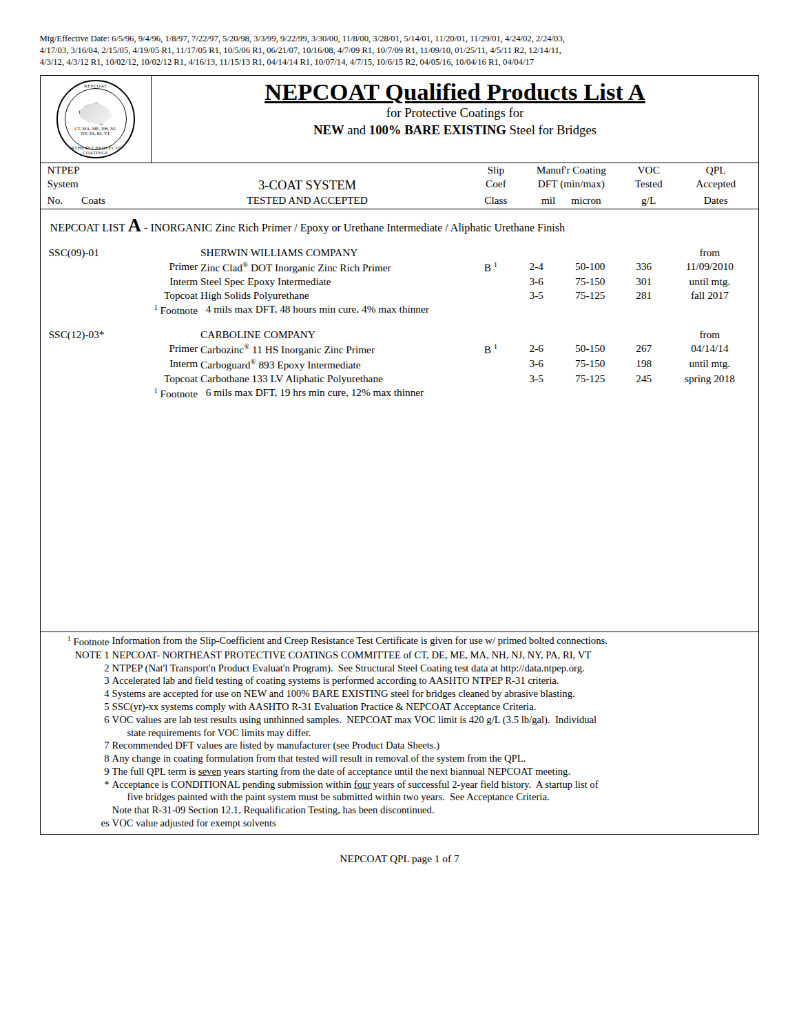Mtg/Effective Date: 6/5/96, 9/4/96, 1/8/97, 7/22/97, 5/20/98, 3/3/99, 9/22/99, 3/30/00, 11/8/00, 3/28/01, 5/14/01, 11/20/01, 11/29/01, 4/24/02, 2/24/03,
4/17/03, 3/16/04, 2/15/05, 4/19/05 R1, 11/17/05 R1, 10/5/06 R1, 06/21/07, 10/16/08, 4/7/09 R1, 10/7/09 R1, 11/09/10, 01/25/11, 4/5/11 R2, 12/14/11,
4/3/12, 4/3/12 R1, 10/02/12, 10/02/12 R1, 4/16/13, 11/15/13 R1, 04/14/14 R1, 10/07/14, 4/7/15, 10/6/15 R2, 04/05/16, 10/04/16 R1, 04/04/17
NEPCOAT
CT, MA, ME, NH, NJ,
NY, PA, RI, VT
NORTHEAST PROTECTIVE COATINGS
NEPCOAT Qualified Products List A
for Protective Coatings for
NEW and 100% BARE EXISTING Steel for Bridges
| NTPEP | | Slip | Manuf'r Coating | VOC | QPL |
| System | 3-COAT SYSTEM | Coef | DFT (min/max) | Tested | Accepted |
| No. Coats | TESTED AND ACCEPTED | Class | mil micron | g/L | Dates |
NEPCOAT LIST A - INORGANIC Zinc Rich Primer / Epoxy or Urethane Intermediate / Aliphatic Urethane Finish
| SSC(09)-01 | | SHERWIN WILLIAMS COMPANY | | | | | from |
| | Primer | Zinc Clad ® DOT Inorganic Zinc Rich Primer | B 1 | 2-4 | 50-100 | 336 | 11/09/2010 |
| | Interm | Steel Spec Epoxy Intermediate | | 3-6 | 75-150 | 301 | until mtg. |
| | Topcoat | High Solids Polyurethane | | 3-5 | 75-125 | 281 | fall 2017 |
| | 1 Footnote | 4 mils max DFT, 48 hours min cure, 4% max thinner |
| SSC(12)-03* | | CARBOLINE COMPANY | | | | | from |
| | Primer | Carbozinc ® 11 HS Inorganic Zinc Primer | B 1 | 2-6 | 50-150 | 267 | 04/14/14 |
| | Interm | Carboguard ® 893 Epoxy Intermediate | | 3-6 | 75-150 | 198 | until mtg. |
| | Topcoat | Carbothane 133 LV Aliphatic Polyurethane | | 3-5 | 75-125 | 245 | spring 2018 |
| | 1 Footnote | 6 mils max DFT, 19 hrs min cure, 12% max thinner |
| 1 Footnote | Information from the Slip-Coefficient and Creep Resistance Test Certificate is given for use w/ primed bolted connections. |
| NOTE 1 | NEPCOAT- NORTHEAST PROTECTIVE COATINGS COMMITTEE of CT, DE, ME, MA, NH, NJ, NY, PA, RI, VT |
| 2 | NTPEP (Nat'l Transport'n Product Evaluat'n Program). See Structural Steel Coating test data at http://data.ntpep.org. |
| 3 | Accelerated lab and field testing of coating systems is performed according to AASHTO NTPEP R-31 criteria. |
| 4 | Systems are accepted for use on NEW and 100% BARE EXISTING steel for bridges cleaned by abrasive blasting. |
| 5 | SSC(yr)-xx systems comply with AASHTO R-31 Evaluation Practice & NEPCOAT Acceptance Criteria. |
| 6 | VOC values are lab test results using unthinned samples. NEPCOAT max VOC limit is 420 g/L (3.5 lb/gal). Individual state requirements for VOC limits may differ. |
| 7 | Recommended DFT values are listed by manufacturer (see Product Data Sheets.) |
| 8 | Any change in coating formulation from that tested will result in removal of the system from the QPL. |
| 9 | The full QPL term is seven years starting from the date of acceptance until the next biannual NEPCOAT meeting. |
| * | Acceptance is CONDITIONAL pending submission within four years of successful 2-year field history. A startup list of five bridges painted with the paint system must be submitted within two years. See Acceptance Criteria. Note that R-31-09 Section 12.1, Requalification Testing, has been discontinued. |
| es | VOC value adjusted for exempt solvents |
NEPCOAT QPL page 1 of 7